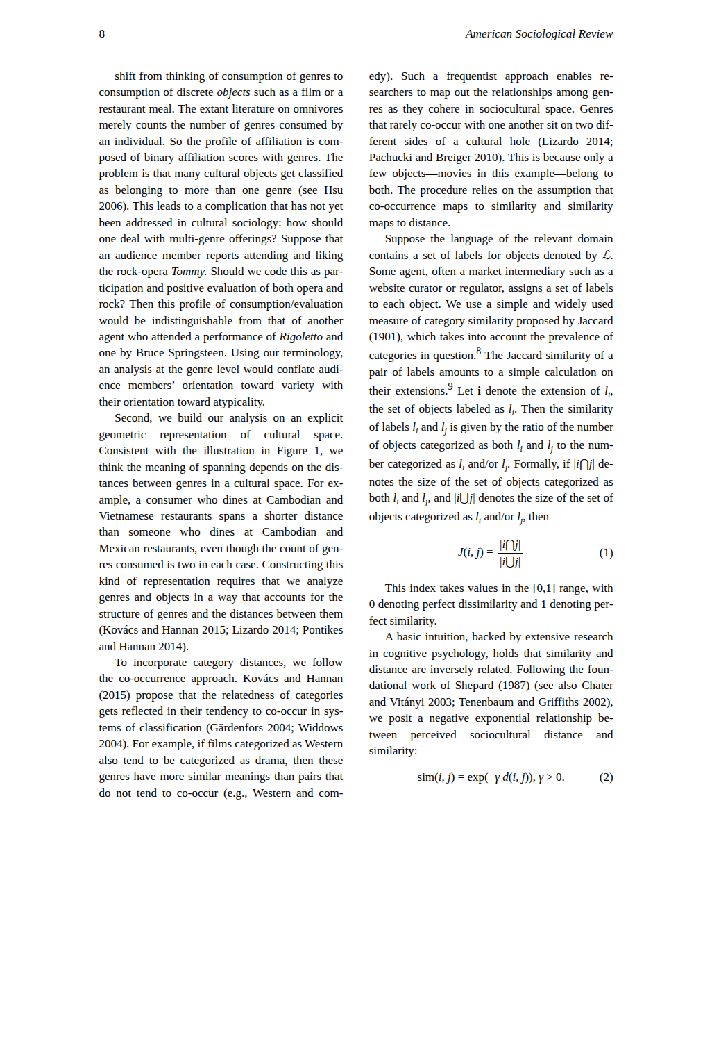8 American Sociological Review
shift from thinking of consumption of genres to consumption of discrete objects such as a film or a restaurant meal. The extant literature on omnivores merely counts the number of genres consumed by an individual. So the profile of affiliation is composed of binary affiliation scores with genres. The problem is that many cultural objects get classified as belonging to more than one genre (see Hsu 2006). This leads to a complication that has not yet been addressed in cultural sociology: how should one deal with multi-genre offerings? Suppose that an audience member reports attending and liking the rock-opera Tommy. Should we code this as participation and positive evaluation of both opera and rock? Then this profile of consumption/evaluation would be indistinguishable from that of another agent who attended a performance of Rigoletto and one by Bruce Springsteen. Using our terminology, an analysis at the genre level would conflate audience members’ orientation toward variety with their orientation toward atypicality.
Second, we build our analysis on an explicit geometric representation of cultural space. Consistent with the illustration in Figure 1, we think the meaning of spanning depends on the distances between genres in a cultural space. For example, a consumer who dines at Cambodian and Vietnamese restaurants spans a shorter distance than someone who dines at Cambodian and Mexican restaurants, even though the count of genres consumed is two in each case. Constructing this kind of representation requires that we analyze genres and objects in a way that accounts for the structure of genres and the distances between them (Kovács and Hannan 2015; Lizardo 2014; Pontikes and Hannan 2014).
To incorporate category distances, we follow the co-occurrence approach. Kovács and Hannan (2015) propose that the relatedness of categories gets reflected in their tendency to co-occur in systems of classification (Gärdenfors 2004; Widdows 2004). For example, if films categorized as Western also tend to be categorized as drama, then these genres have more similar meanings than pairs that do not tend to co-occur (e.g., Western and comedy). Such a frequentist approach enables researchers to map out the relationships among genres as they cohere in sociocultural space. Genres that rarely co-occur with one another sit on two different sides of a cultural hole (Lizardo 2014; Pachucki and Breiger 2010). This is because only a few objects—movies in this example—belong to both. The procedure relies on the assumption that co-occurrence maps to similarity and similarity maps to distance.
Suppose the language of the relevant domain contains a set of labels for objects denoted by ℒ. Some agent, often a market intermediary such as a website curator or regulator, assigns a set of labels to each object. We use a simple and widely used measure of category similarity proposed by Jaccard (1901), which takes into account the prevalence of categories in question.8 The Jaccard similarity of a pair of labels amounts to a simple calculation on their extensions.9 Let i denote the extension of li, the set of objects labeled as li. Then the similarity of labels li and lj is given by the ratio of the number of objects categorized as both li and lj to the number categorized as li and/or lj. Formally, if |i⋂j| denotes the size of the set of objects categorized as both li and lj, and |i⋃j| denotes the size of the set of objects categorized as li and/or lj, then
J(i, j) = |i⋂j||i⋃j|(1)
This index takes values in the [0,1] range, with 0 denoting perfect dissimilarity and 1 denoting perfect similarity.
A basic intuition, backed by extensive research in cognitive psychology, holds that similarity and distance are inversely related. Following the foundational work of Shepard (1987) (see also Chater and Vitányi 2003; Tenenbaum and Griffiths 2002), we posit a negative exponential relationship between perceived sociocultural distance and similarity:
sim(i, j) = exp(−γ d(i, j)), γ > 0.(2)